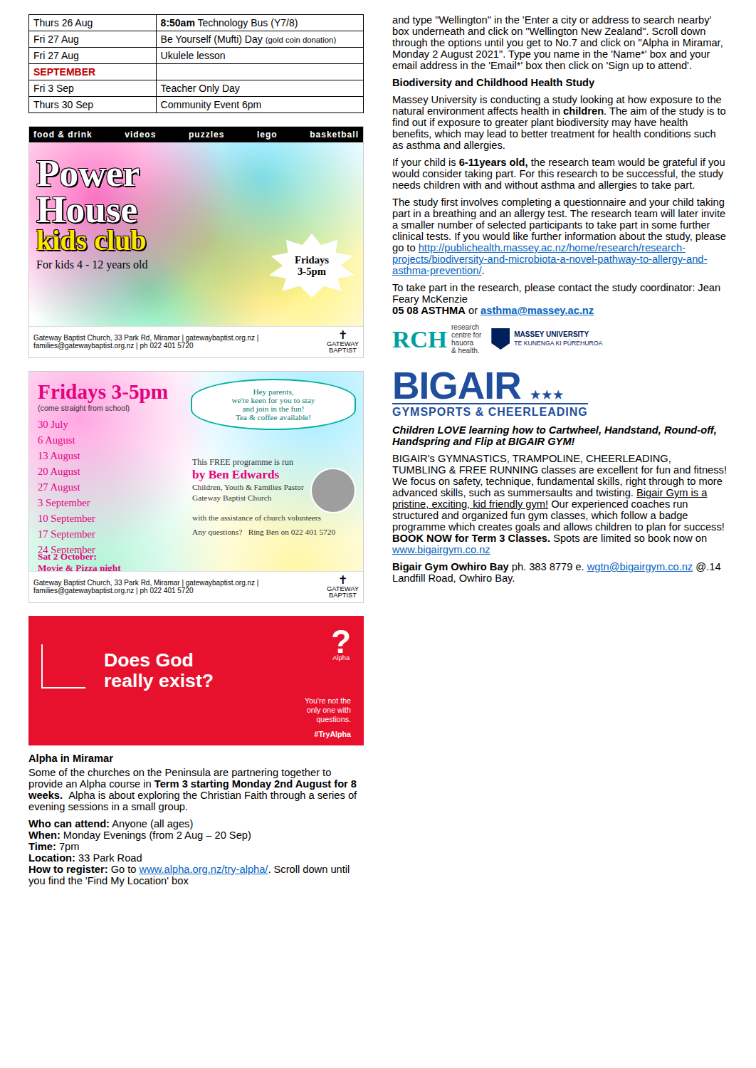| Thurs 26 Aug | 8:50am Technology Bus (Y7/8) |
| Fri 27 Aug | Be Yourself (Mufti) Day (gold coin donation) |
| Fri 27 Aug | Ukulele lesson |
| SEPTEMBER | |
| Fri 3 Sep | Teacher Only Day |
| Thurs 30 Sep | Community Event 6pm |
food & drink videos puzzles lego basketball
Power
House
kids club
For kids 4 - 12 years old
Fridays
3-5pm
Gateway Baptist Church, 33 Park Rd, Miramar | gatewaybaptist.org.nz | families@gatewaybaptist.org.nz | ph 022 401 5720 ✝
GATEWAY
BAPTIST
Fridays 3-5pm
(come straight from school)
30 July
6 August
13 August
20 August
27 August
3 September
10 September
17 September
24 September
Hey parents,
we're keen for you to stay
and join in the fun!
Tea & coffee available!
This FREE programme is run
by Ben Edwards
Children, Youth & Families Pastor
Gateway Baptist Church
with the assistance of church volunteers
Any questions? Ring Ben on 022 401 5720
Sat 2 October:
Movie & Pizza night
Gateway Baptist Church, 33 Park Rd, Miramar | gatewaybaptist.org.nz | families@gatewaybaptist.org.nz | ph 022 401 5720 ✝
GATEWAY
BAPTIST
?Alpha
Does God
really exist?
You're not the
only one with
questions.
#TryAlpha
Alpha in Miramar
Some of the churches on the Peninsula are partnering together to provide an Alpha course in Term 3 starting Monday 2nd August for 8 weeks. Alpha is about exploring the Christian Faith through a series of evening sessions in a small group.
Who can attend: Anyone (all ages)
When: Monday Evenings (from 2 Aug – 20 Sep)
Time: 7pm
Location: 33 Park Road
How to register: Go to www.alpha.org.nz/try-alpha/. Scroll down until you find the 'Find My Location' box
and type "Wellington" in the 'Enter a city or address to search nearby' box underneath and click on "Wellington New Zealand". Scroll down through the options until you get to No.7 and click on "Alpha in Miramar, Monday 2 August 2021". Type you name in the 'Name*' box and your email address in the 'Email*' box then click on 'Sign up to attend'.
Biodiversity and Childhood Health Study
Massey University is conducting a study looking at how exposure to the natural environment affects health in children. The aim of the study is to find out if exposure to greater plant biodiversity may have health benefits, which may lead to better treatment for health conditions such as asthma and allergies.
If your child is 6-11years old, the research team would be grateful if you would consider taking part. For this research to be successful, the study needs children with and without asthma and allergies to take part.
The study first involves completing a questionnaire and your child taking part in a breathing and an allergy test. The research team will later invite a smaller number of selected participants to take part in some further clinical tests. If you would like further information about the study, please go to http://publichealth.massey.ac.nz/home/research/research-projects/biodiversity-and-microbiota-a-novel-pathway-to-allergy-and-asthma-prevention/.
To take part in the research, please contact the study coordinator: Jean Feary McKenzie
05 08 ASTHMA or asthma@massey.ac.nz
RCH
research
centre for
hauora
& health.
MASSEY UNIVERSITY
TE KUNENGA KI PŪREHUROA
BIGAIR ★★★
GYMSPORTS & CHEERLEADING
Children LOVE learning how to Cartwheel, Handstand, Round-off, Handspring and Flip at BIGAIR GYM!
BIGAIR's GYMNASTICS, TRAMPOLINE, CHEERLEADING, TUMBLING & FREE RUNNING classes are excellent for fun and fitness! We focus on safety, technique, fundamental skills, right through to more advanced skills, such as summersaults and twisting. Bigair Gym is a pristine, exciting, kid friendly gym! Our experienced coaches run structured and organized fun gym classes, which follow a badge programme which creates goals and allows children to plan for success! BOOK NOW for Term 3 Classes. Spots are limited so book now on www.bigairgym.co.nz
Bigair Gym Owhiro Bay ph. 383 8779 e. wgtn@bigairgym.co.nz @.14 Landfill Road, Owhiro Bay.